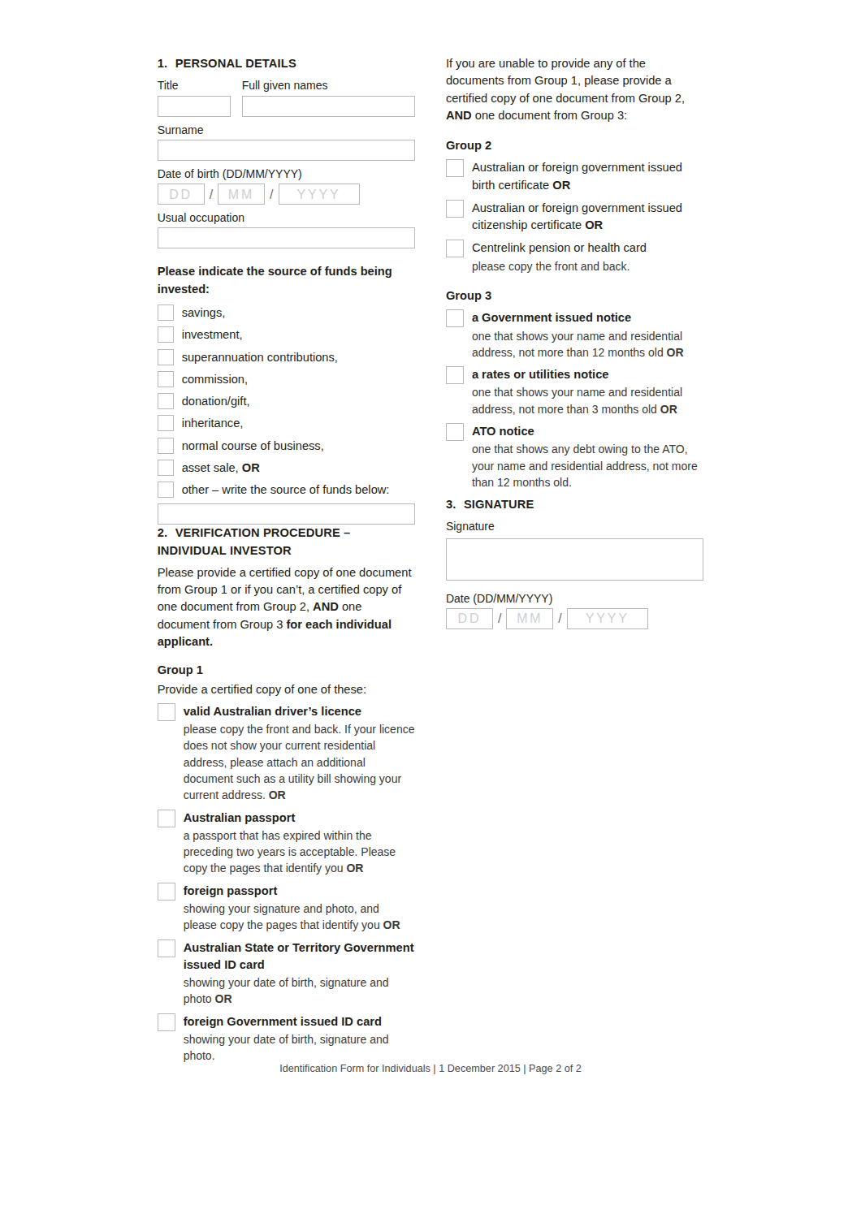1. PERSONAL DETAILS
Title
Full given names
Surname
Date of birth (DD/MM/YYYY)
DD
/
MM
/
YYYY
Usual occupation
Please indicate the source of funds being invested:
savings,
investment,
superannuation contributions,
commission,
donation/gift,
inheritance,
normal course of business,
asset sale, OR
other – write the source of funds below:
2. VERIFICATION PROCEDURE – INDIVIDUAL INVESTOR
Please provide a certified copy of one document from Group 1 or if you can’t, a certified copy of one document from Group 2, AND one document from Group 3 for each individual applicant.
Group 1
Provide a certified copy of one of these:
valid Australian driver’s licence please copy the front and back. If your licence does not show your current residential address, please attach an additional document such as a utility bill showing your current address. OR
Australian passport a passport that has expired within the preceding two years is acceptable. Please copy the pages that identify you OR
foreign passport showing your signature and photo, and please copy the pages that identify you OR
Australian State or Territory Government issued ID card showing your date of birth, signature and photo OR
foreign Government issued ID card showing your date of birth, signature and photo.
If you are unable to provide any of the documents from Group 1, please provide a certified copy of one document from Group 2, AND one document from Group 3:
Group 2
Australian or foreign government issued birth certificate OR
Australian or foreign government issued citizenship certificate OR
Centrelink pension or health card please copy the front and back.
Group 3
a Government issued notice one that shows your name and residential address, not more than 12 months old OR
a rates or utilities notice one that shows your name and residential address, not more than 3 months old OR
ATO notice one that shows any debt owing to the ATO, your name and residential address, not more than 12 months old.
3. Signature
Signature
Date (DD/MM/YYYY)
DD
/
MM
/
YYYY
Identification Form for Individuals | 1 December 2015 | Page 2 of 2